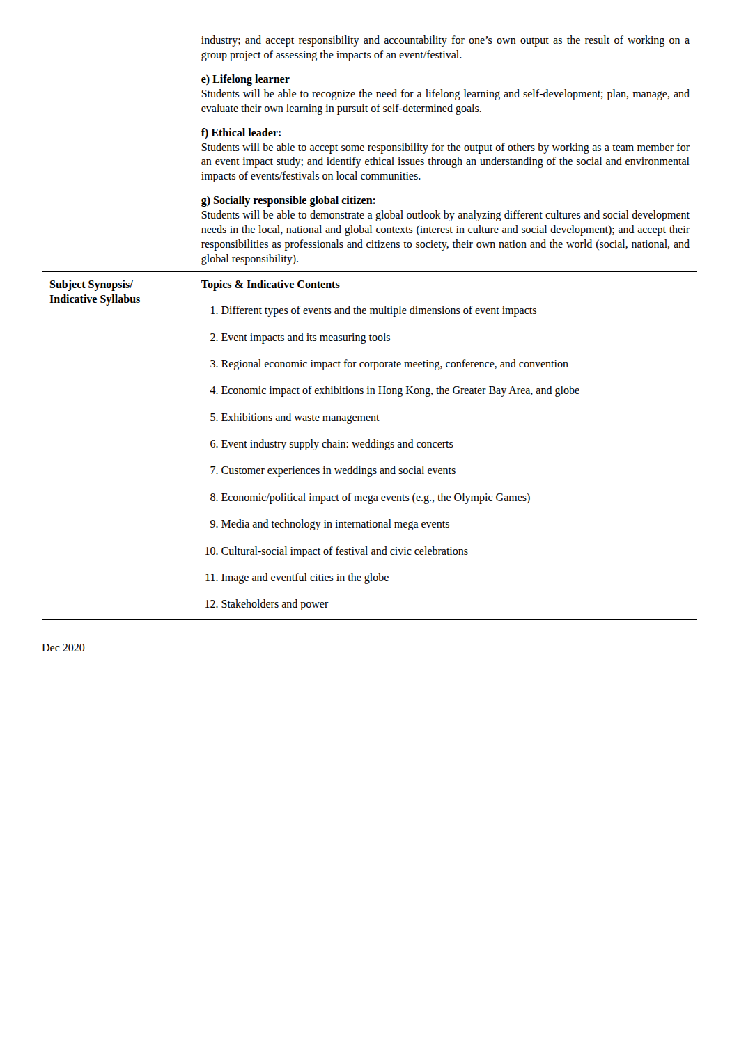| | industry; and accept responsibility and accountability for one’s own output as the result of working on a group project of assessing the impacts of an event/festival. e) Lifelong learner Students will be able to recognize the need for a lifelong learning and self-development; plan, manage, and evaluate their own learning in pursuit of self-determined goals. f) Ethical leader: Students will be able to accept some responsibility for the output of others by working as a team member for an event impact study; and identify ethical issues through an understanding of the social and environmental impacts of events/festivals on local communities. g) Socially responsible global citizen: Students will be able to demonstrate a global outlook by analyzing different cultures and social development needs in the local, national and global contexts (interest in culture and social development); and accept their responsibilities as professionals and citizens to society, their own nation and the world (social, national, and global responsibility). |
| Subject Synopsis/ Indicative Syllabus | Topics & Indicative Contents Different types of events and the multiple dimensions of event impacts Event impacts and its measuring tools Regional economic impact for corporate meeting, conference, and convention Economic impact of exhibitions in Hong Kong, the Greater Bay Area, and globe Exhibitions and waste management Event industry supply chain: weddings and concerts Customer experiences in weddings and social events Economic/political impact of mega events (e.g., the Olympic Games) Media and technology in international mega events Cultural-social impact of festival and civic celebrations Image and eventful cities in the globe Stakeholders and power |
Dec 2020